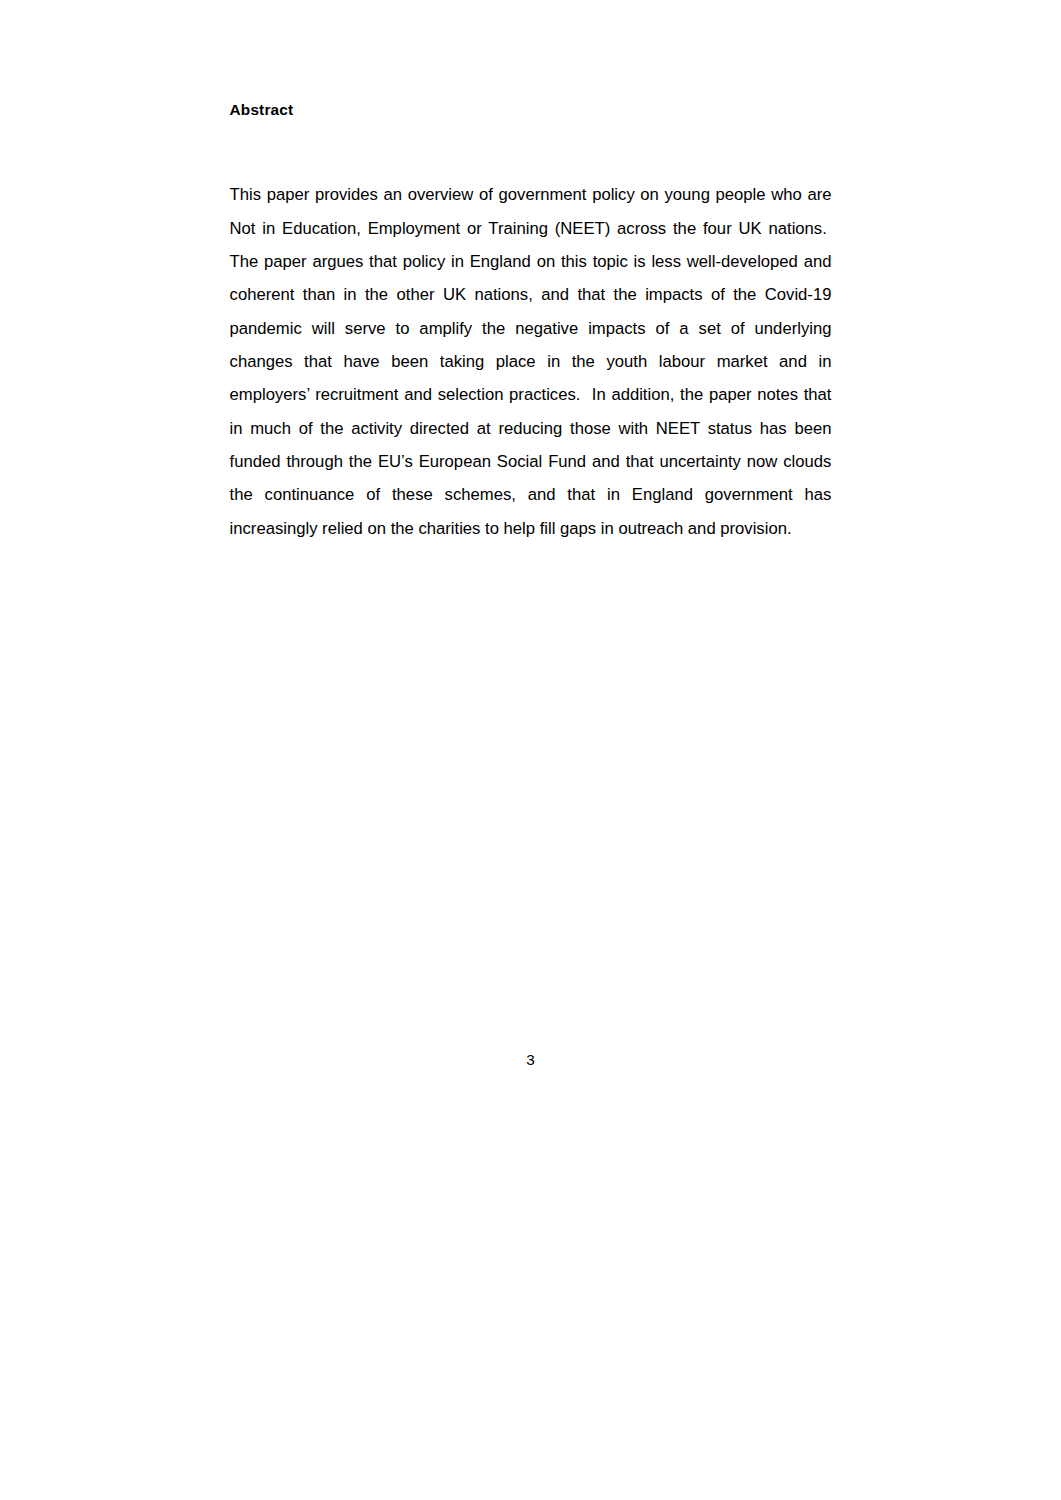Abstract
This paper provides an overview of government policy on young people who are Not in Education, Employment or Training (NEET) across the four UK nations. The paper argues that policy in England on this topic is less well-developed and coherent than in the other UK nations, and that the impacts of the Covid-19 pandemic will serve to amplify the negative impacts of a set of underlying changes that have been taking place in the youth labour market and in employers’ recruitment and selection practices. In addition, the paper notes that in much of the activity directed at reducing those with NEET status has been funded through the EU’s European Social Fund and that uncertainty now clouds the continuance of these schemes, and that in England government has increasingly relied on the charities to help fill gaps in outreach and provision.
3